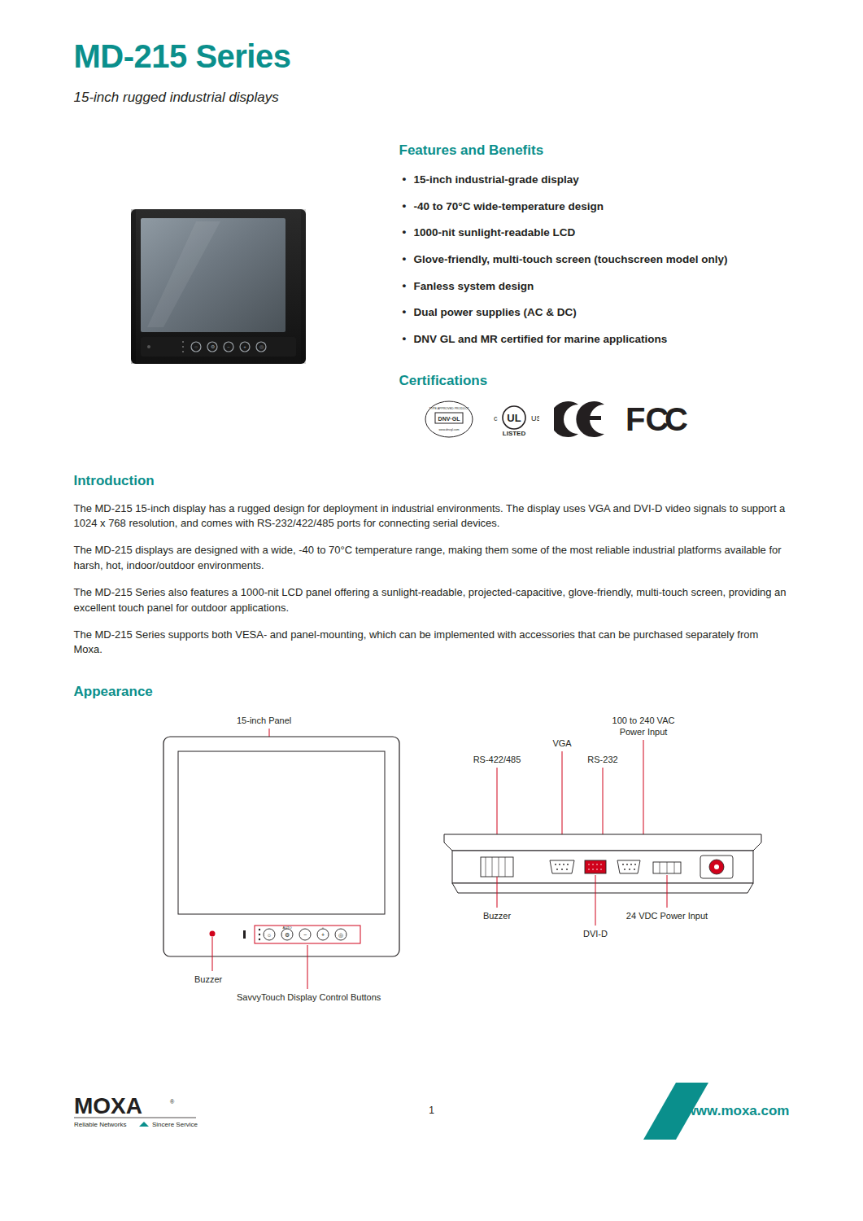MD-215 Series
15-inch rugged industrial displays
☼ ⚙ − + ◎
Features and Benefits
15-inch industrial-grade display
-40 to 70°C wide-temperature design
1000-nit sunlight-readable LCD
Glove-friendly, multi-touch screen (touchscreen model only)
Fanless system design
Dual power supplies (AC & DC)
DNV GL and MR certified for marine applications
Certifications
TYPE APPROVED PRODUCT DNV·GL www.dnvgl.com c UL US LISTED FC C
Introduction
The MD-215 15-inch display has a rugged design for deployment in industrial environments. The display uses VGA and DVI-D video signals to support a 1024 x 768 resolution, and comes with RS-232/422/485 ports for connecting serial devices.
The MD-215 displays are designed with a wide, -40 to 70°C temperature range, making them some of the most reliable industrial platforms available for harsh, hot, indoor/outdoor environments.
The MD-215 Series also features a 1000-nit LCD panel offering a sunlight-readable, projected-capacitive, glove-friendly, multi-touch screen, providing an excellent touch panel for outdoor applications.
The MD-215 Series supports both VESA- and panel-mounting, which can be implemented with accessories that can be purchased separately from Moxa.
Appearance
15-inch Panel Buzzer ☼ ⚙ − + ◎ AUTO ☼ SavvyTouch Display Control Buttons 100 to 240 VAC Power Input VGA RS-422/485 RS-232 Buzzer DVI-D 24 VDC Power Input
MOXA ® Reliable Networks Sincere Service
1
www.moxa.com